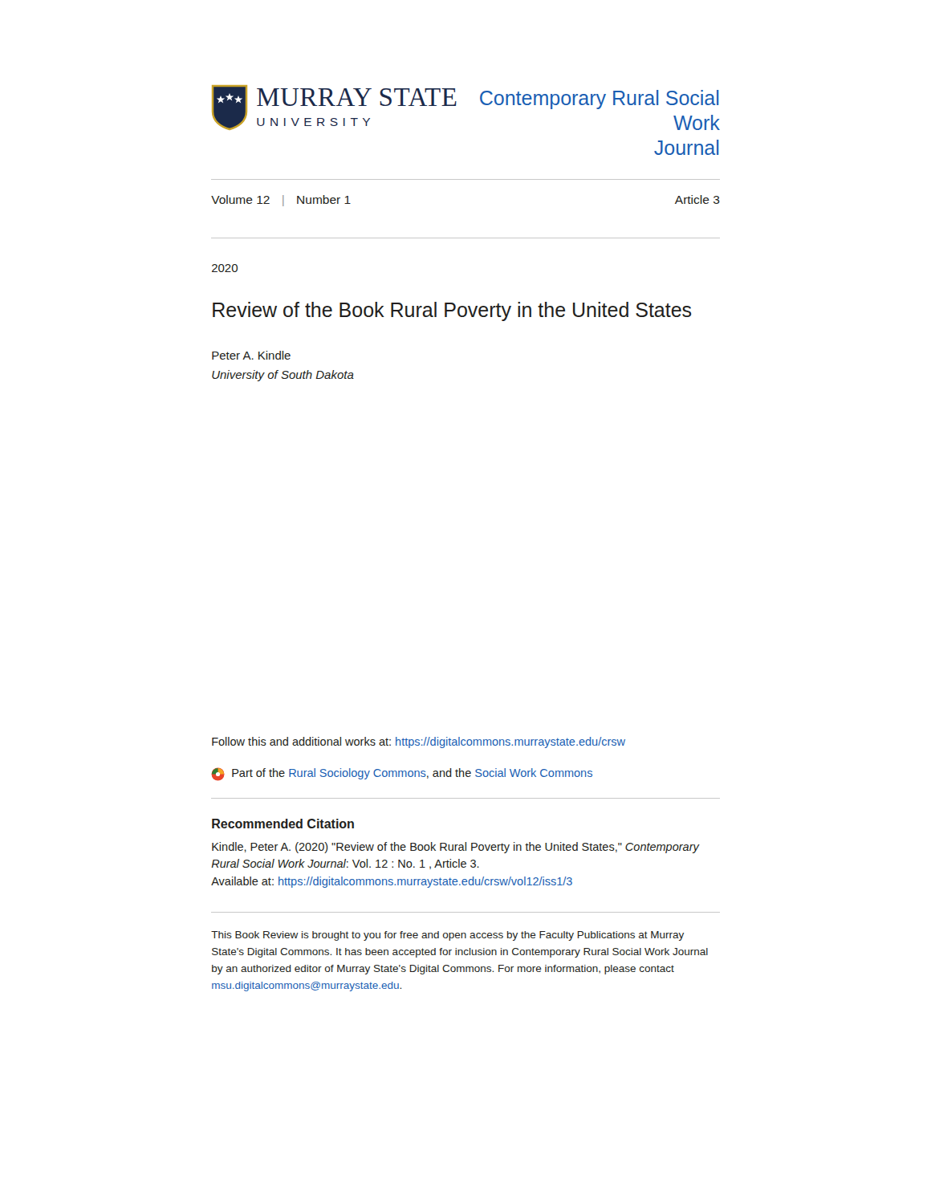MURRAY STATE
UNIVERSITY
Contemporary Rural Social Work Journal
Volume 12 | Number 1
Article 3
2020
Review of the Book Rural Poverty in the United States
Peter A. Kindle
University of South Dakota
Follow this and additional works at: https://digitalcommons.murraystate.edu/crsw
Part of the Rural Sociology Commons, and the Social Work Commons
Recommended Citation
Kindle, Peter A. (2020) "Review of the Book Rural Poverty in the United States," Contemporary Rural Social Work Journal: Vol. 12 : No. 1 , Article 3.
Available at: https://digitalcommons.murraystate.edu/crsw/vol12/iss1/3
This Book Review is brought to you for free and open access by the Faculty Publications at Murray State's Digital Commons. It has been accepted for inclusion in Contemporary Rural Social Work Journal by an authorized editor of Murray State's Digital Commons. For more information, please contact msu.digitalcommons@murraystate.edu.